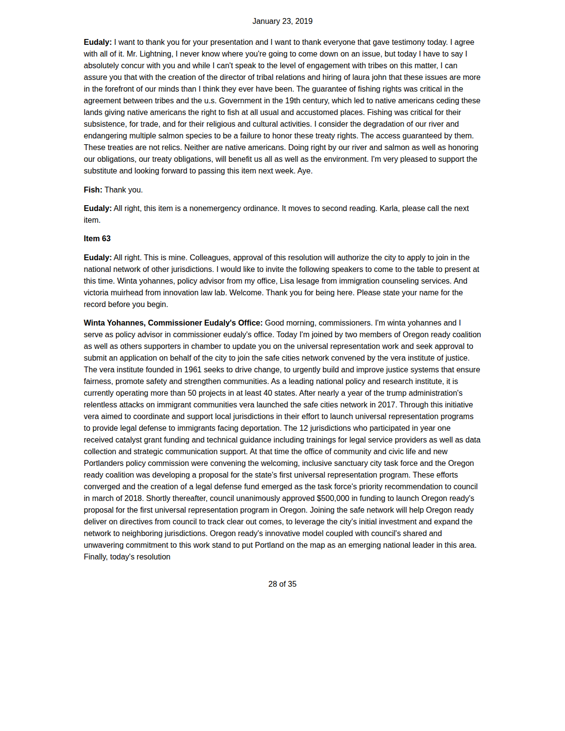January 23, 2019
Eudaly: I want to thank you for your presentation and I want to thank everyone that gave testimony today. I agree with all of it. Mr. Lightning, I never know where you're going to come down on an issue, but today I have to say I absolutely concur with you and while I can't speak to the level of engagement with tribes on this matter, I can assure you that with the creation of the director of tribal relations and hiring of laura john that these issues are more in the forefront of our minds than I think they ever have been. The guarantee of fishing rights was critical in the agreement between tribes and the u.s. Government in the 19th century, which led to native americans ceding these lands giving native americans the right to fish at all usual and accustomed places. Fishing was critical for their subsistence, for trade, and for their religious and cultural activities. I consider the degradation of our river and endangering multiple salmon species to be a failure to honor these treaty rights. The access guaranteed by them. These treaties are not relics. Neither are native americans. Doing right by our river and salmon as well as honoring our obligations, our treaty obligations, will benefit us all as well as the environment. I'm very pleased to support the substitute and looking forward to passing this item next week. Aye.
Fish: Thank you.
Eudaly: All right, this item is a nonemergency ordinance. It moves to second reading. Karla, please call the next item.
Item 63
Eudaly: All right. This is mine. Colleagues, approval of this resolution will authorize the city to apply to join in the national network of other jurisdictions. I would like to invite the following speakers to come to the table to present at this time. Winta yohannes, policy advisor from my office, Lisa lesage from immigration counseling services. And victoria muirhead from innovation law lab. Welcome. Thank you for being here. Please state your name for the record before you begin.
Winta Yohannes, Commissioner Eudaly's Office: Good morning, commissioners. I'm winta yohannes and I serve as policy advisor in commissioner eudaly's office. Today I'm joined by two members of Oregon ready coalition as well as others supporters in chamber to update you on the universal representation work and seek approval to submit an application on behalf of the city to join the safe cities network convened by the vera institute of justice. The vera institute founded in 1961 seeks to drive change, to urgently build and improve justice systems that ensure fairness, promote safety and strengthen communities. As a leading national policy and research institute, it is currently operating more than 50 projects in at least 40 states. After nearly a year of the trump administration's relentless attacks on immigrant communities vera launched the safe cities network in 2017. Through this initiative vera aimed to coordinate and support local jurisdictions in their effort to launch universal representation programs to provide legal defense to immigrants facing deportation. The 12 jurisdictions who participated in year one received catalyst grant funding and technical guidance including trainings for legal service providers as well as data collection and strategic communication support. At that time the office of community and civic life and new Portlanders policy commission were convening the welcoming, inclusive sanctuary city task force and the Oregon ready coalition was developing a proposal for the state's first universal representation program. These efforts converged and the creation of a legal defense fund emerged as the task force's priority recommendation to council in march of 2018. Shortly thereafter, council unanimously approved $500,000 in funding to launch Oregon ready's proposal for the first universal representation program in Oregon. Joining the safe network will help Oregon ready deliver on directives from council to track clear out comes, to leverage the city's initial investment and expand the network to neighboring jurisdictions. Oregon ready's innovative model coupled with council's shared and unwavering commitment to this work stand to put Portland on the map as an emerging national leader in this area. Finally, today's resolution
28 of 35